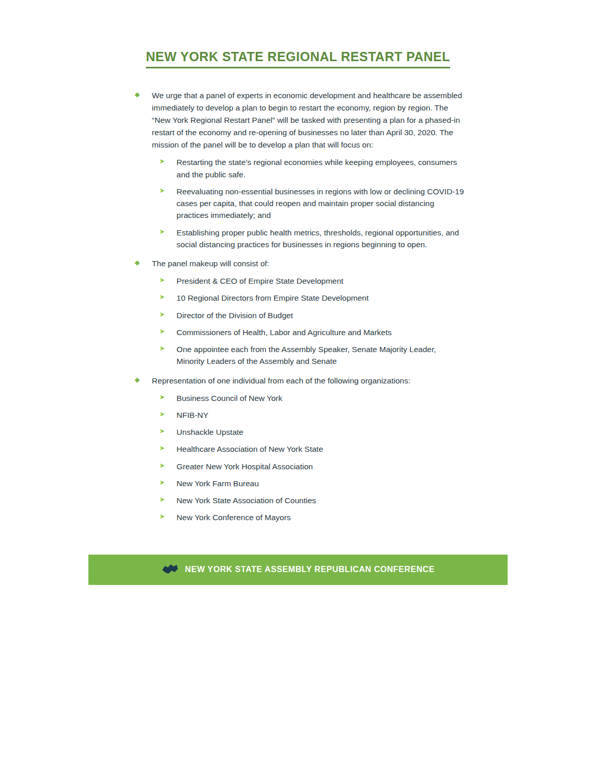New York State Regional Restart Panel
We urge that a panel of experts in economic development and healthcare be assembled immediately to develop a plan to begin to restart the economy, region by region. The “New York Regional Restart Panel” will be tasked with presenting a plan for a phased-in restart of the economy and re-opening of businesses no later than April 30, 2020. The mission of the panel will be to develop a plan that will focus on:
Restarting the state’s regional economies while keeping employees, consumers and the public safe.
Reevaluating non-essential businesses in regions with low or declining COVID-19 cases per capita, that could reopen and maintain proper social distancing practices immediately; and
Establishing proper public health metrics, thresholds, regional opportunities, and social distancing practices for businesses in regions beginning to open.
The panel makeup will consist of:
President & CEO of Empire State Development
10 Regional Directors from Empire State Development
Director of the Division of Budget
Commissioners of Health, Labor and Agriculture and Markets
One appointee each from the Assembly Speaker, Senate Majority Leader, Minority Leaders of the Assembly and Senate
Representation of one individual from each of the following organizations:
Business Council of New York
NFIB-NY
Unshackle Upstate
Healthcare Association of New York State
Greater New York Hospital Association
New York Farm Bureau
New York State Association of Counties
New York Conference of Mayors
New York State Assembly Republican Conference